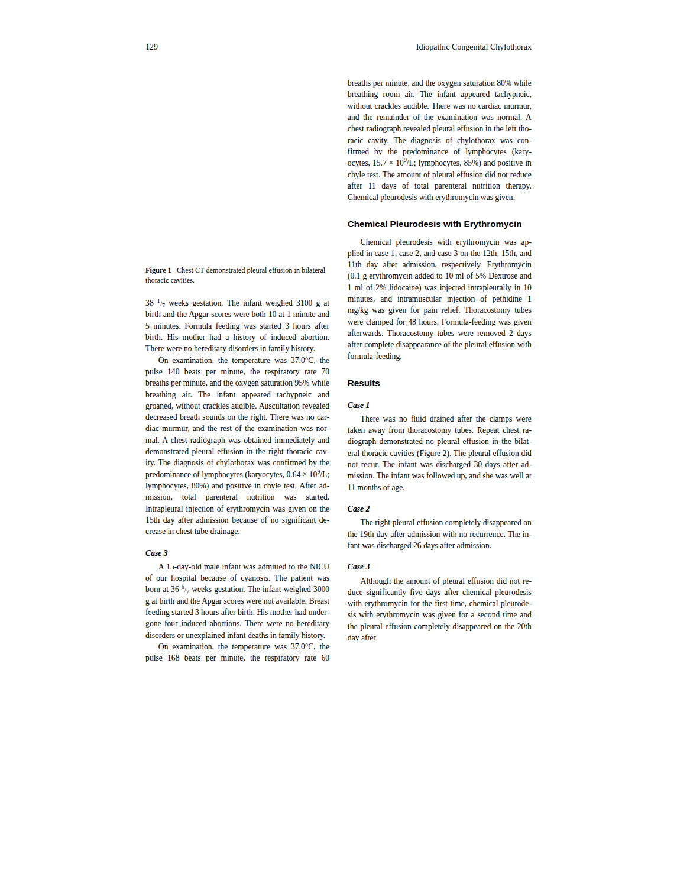129 Idiopathic Congenital Chylothorax
Figure 1 Chest CT demonstrated pleural effusion in bilateral thoracic cavities.
38 1/7 weeks gestation. The infant weighed 3100 g at birth and the Apgar scores were both 10 at 1 minute and 5 minutes. Formula feeding was started 3 hours after birth. His mother had a history of induced abortion. There were no hereditary disorders in family history.
On examination, the temperature was 37.0°C, the pulse 140 beats per minute, the respiratory rate 70 breaths per minute, and the oxygen saturation 95% while breathing air. The infant appeared tachypneic and groaned, without crackles audible. Auscultation revealed decreased breath sounds on the right. There was no cardiac murmur, and the rest of the examination was normal. A chest radiograph was obtained immediately and demonstrated pleural effusion in the right thoracic cavity. The diagnosis of chylothorax was confirmed by the predominance of lymphocytes (karyocytes, 0.64 × 109/L; lymphocytes, 80%) and positive in chyle test. After admission, total parenteral nutrition was started. Intrapleural injection of erythromycin was given on the 15th day after admission because of no significant decrease in chest tube drainage.
Case 3
A 15-day-old male infant was admitted to the NICU of our hospital because of cyanosis. The patient was born at 36 6/7 weeks gestation. The infant weighed 3000 g at birth and the Apgar scores were not available. Breast feeding started 3 hours after birth. His mother had undergone four induced abortions. There were no hereditary disorders or unexplained infant deaths in family history.
On examination, the temperature was 37.0°C, the pulse 168 beats per minute, the respiratory rate 60 breaths per minute, and the oxygen saturation 80% while breathing room air. The infant appeared tachypneic, without crackles audible. There was no cardiac murmur, and the remainder of the examination was normal. A chest radiograph revealed pleural effusion in the left thoracic cavity. The diagnosis of chylothorax was confirmed by the predominance of lymphocytes (karyocytes, 15.7 × 109/L; lymphocytes, 85%) and positive in chyle test. The amount of pleural effusion did not reduce after 11 days of total parenteral nutrition therapy. Chemical pleurodesis with erythromycin was given.
Chemical Pleurodesis with Erythromycin
Chemical pleurodesis with erythromycin was applied in case 1, case 2, and case 3 on the 12th, 15th, and 11th day after admission, respectively. Erythromycin (0.1 g erythromycin added to 10 ml of 5% Dextrose and 1 ml of 2% lidocaine) was injected intrapleurally in 10 minutes, and intramuscular injection of pethidine 1 mg/kg was given for pain relief. Thoracostomy tubes were clamped for 48 hours. Formula-feeding was given afterwards. Thoracostomy tubes were removed 2 days after complete disappearance of the pleural effusion with formula-feeding.
Results
Case 1
There was no fluid drained after the clamps were taken away from thoracostomy tubes. Repeat chest radiograph demonstrated no pleural effusion in the bilateral thoracic cavities (Figure 2). The pleural effusion did not recur. The infant was discharged 30 days after admission. The infant was followed up, and she was well at 11 months of age.
Case 2
The right pleural effusion completely disappeared on the 19th day after admission with no recurrence. The infant was discharged 26 days after admission.
Case 3
Although the amount of pleural effusion did not reduce significantly five days after chemical pleurodesis with erythromycin for the first time, chemical pleurodesis with erythromycin was given for a second time and the pleural effusion completely disappeared on the 20th day after